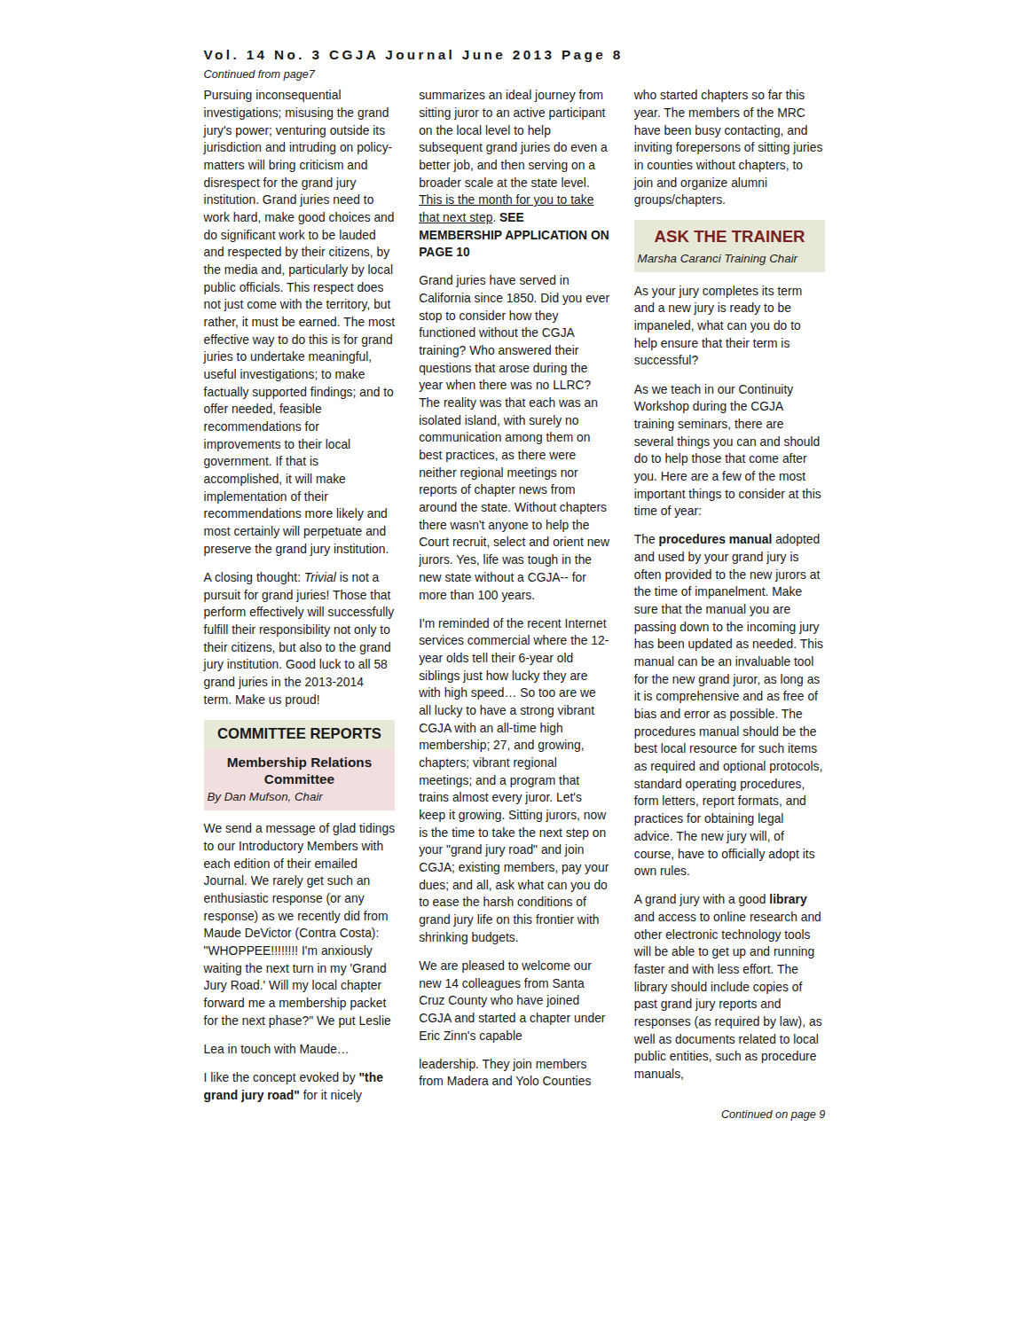Vol. 14 No. 3 CGJA Journal June 2013 Page 8
Continued from page7
Pursuing inconsequential investigations; misusing the grand jury's power; venturing outside its jurisdiction and intruding on policy-matters will bring criticism and disrespect for the grand jury institution. Grand juries need to work hard, make good choices and do significant work to be lauded and respected by their citizens, by the media and, particularly by local public officials. This respect does not just come with the territory, but rather, it must be earned. The most effective way to do this is for grand juries to undertake meaningful, useful investigations; to make factually supported findings; and to offer needed, feasible recommendations for improvements to their local government. If that is accomplished, it will make implementation of their recommendations more likely and most certainly will perpetuate and preserve the grand jury institution.
A closing thought: Trivial is not a pursuit for grand juries! Those that perform effectively will successfully fulfill their responsibility not only to their citizens, but also to the grand jury institution. Good luck to all 58 grand juries in the 2013-2014 term. Make us proud!
COMMITTEE REPORTS
Membership Relations Committee
By Dan Mufson, Chair
We send a message of glad tidings to our Introductory Members with each edition of their emailed Journal. We rarely get such an enthusiastic response (or any response) as we recently did from Maude DeVictor (Contra Costa):
"WHOPPEE!!!!!!!! I'm anxiously waiting the next turn in my 'Grand Jury Road.' Will my local chapter forward me a membership packet for the next phase?" We put Leslie
Lea in touch with Maude…
I like the concept evoked by "the grand jury road" for it nicely summarizes an ideal journey from sitting juror to an active participant on the local level to help subsequent grand juries do even a better job, and then serving on a broader scale at the state level. This is the month for you to take that next step. SEE MEMBERSHIP APPLICATION ON PAGE 10
Grand juries have served in California since 1850. Did you ever stop to consider how they functioned without the CGJA training? Who answered their questions that arose during the year when there was no LLRC? The reality was that each was an isolated island, with surely no communication among them on best practices, as there were neither regional meetings nor reports of chapter news from around the state. Without chapters there wasn't anyone to help the Court recruit, select and orient new jurors. Yes, life was tough in the new state without a CGJA-- for more than 100 years.
I'm reminded of the recent Internet services commercial where the 12-year olds tell their 6-year old siblings just how lucky they are with high speed… So too are we all lucky to have a strong vibrant CGJA with an all-time high membership; 27, and growing, chapters; vibrant regional meetings; and a program that trains almost every juror. Let's keep it growing. Sitting jurors, now is the time to take the next step on your "grand jury road" and join CGJA; existing members, pay your dues; and all, ask what can you do to ease the harsh conditions of grand jury life on this frontier with shrinking budgets.
We are pleased to welcome our new 14 colleagues from Santa Cruz County who have joined CGJA and started a chapter under Eric Zinn's capable
leadership. They join members from Madera and Yolo Counties who started chapters so far this year. The members of the MRC have been busy contacting, and inviting forepersons of sitting juries in counties without chapters, to join and organize alumni groups/chapters.
ASK THE TRAINER
Marsha Caranci Training Chair
As your jury completes its term and a new jury is ready to be impaneled, what can you do to help ensure that their term is successful?
As we teach in our Continuity Workshop during the CGJA training seminars, there are several things you can and should do to help those that come after you. Here are a few of the most important things to consider at this time of year:
The procedures manual adopted and used by your grand jury is often provided to the new jurors at the time of impanelment. Make sure that the manual you are passing down to the incoming jury has been updated as needed. This manual can be an invaluable tool for the new grand juror, as long as it is comprehensive and as free of bias and error as possible. The procedures manual should be the best local resource for such items as required and optional protocols, standard operating procedures, form letters, report formats, and practices for obtaining legal advice. The new jury will, of course, have to officially adopt its own rules.
A grand jury with a good library and access to online research and other electronic technology tools will be able to get up and running faster and with less effort. The library should include copies of past grand jury reports and responses (as required by law), as well as documents related to local public entities, such as procedure manuals,
Continued on page 9